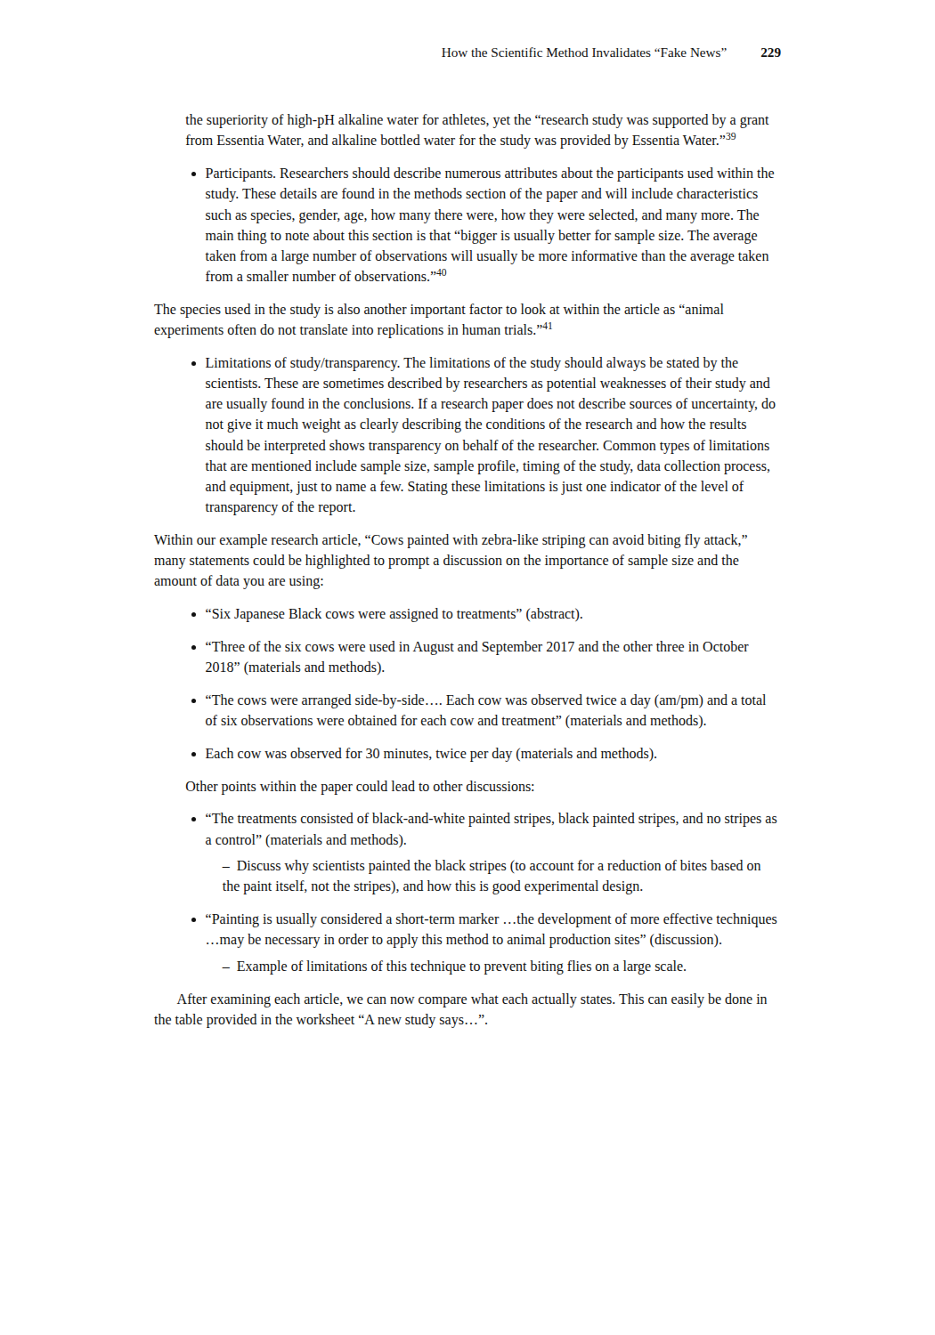How the Scientific Method Invalidates “Fake News” 229
the superiority of high-pH alkaline water for athletes, yet the “research study was supported by a grant from Essentia Water, and alkaline bottled water for the study was provided by Essentia Water.”39
Participants. Researchers should describe numerous attributes about the participants used within the study. These details are found in the methods section of the paper and will include characteristics such as species, gender, age, how many there were, how they were selected, and many more. The main thing to note about this section is that “bigger is usually better for sample size. The average taken from a large number of observations will usually be more informative than the average taken from a smaller number of observations.”40
The species used in the study is also another important factor to look at within the article as “animal experiments often do not translate into replications in human trials.”41
Limitations of study/transparency. The limitations of the study should always be stated by the scientists. These are sometimes described by researchers as potential weaknesses of their study and are usually found in the conclusions. If a research paper does not describe sources of uncertainty, do not give it much weight as clearly describing the conditions of the research and how the results should be interpreted shows transparency on behalf of the researcher. Common types of limitations that are mentioned include sample size, sample profile, timing of the study, data collection process, and equipment, just to name a few. Stating these limitations is just one indicator of the level of transparency of the report.
Within our example research article, “Cows painted with zebra-like striping can avoid biting fly attack,” many statements could be highlighted to prompt a discussion on the importance of sample size and the amount of data you are using:
“Six Japanese Black cows were assigned to treatments” (abstract).
“Three of the six cows were used in August and September 2017 and the other three in October 2018” (materials and methods).
“The cows were arranged side-by-side…. Each cow was observed twice a day (am/pm) and a total of six observations were obtained for each cow and treatment” (materials and methods).
Each cow was observed for 30 minutes, twice per day (materials and methods).
Other points within the paper could lead to other discussions:
“The treatments consisted of black-and-white painted stripes, black painted stripes, and no stripes as a control” (materials and methods).
Discuss why scientists painted the black stripes (to account for a reduction of bites based on the paint itself, not the stripes), and how this is good experimental design.
“Painting is usually considered a short-term marker …the development of more effective techniques …may be necessary in order to apply this method to animal production sites” (discussion).
Example of limitations of this technique to prevent biting flies on a large scale.
After examining each article, we can now compare what each actually states. This can easily be done in the table provided in the worksheet “A new study says…”.